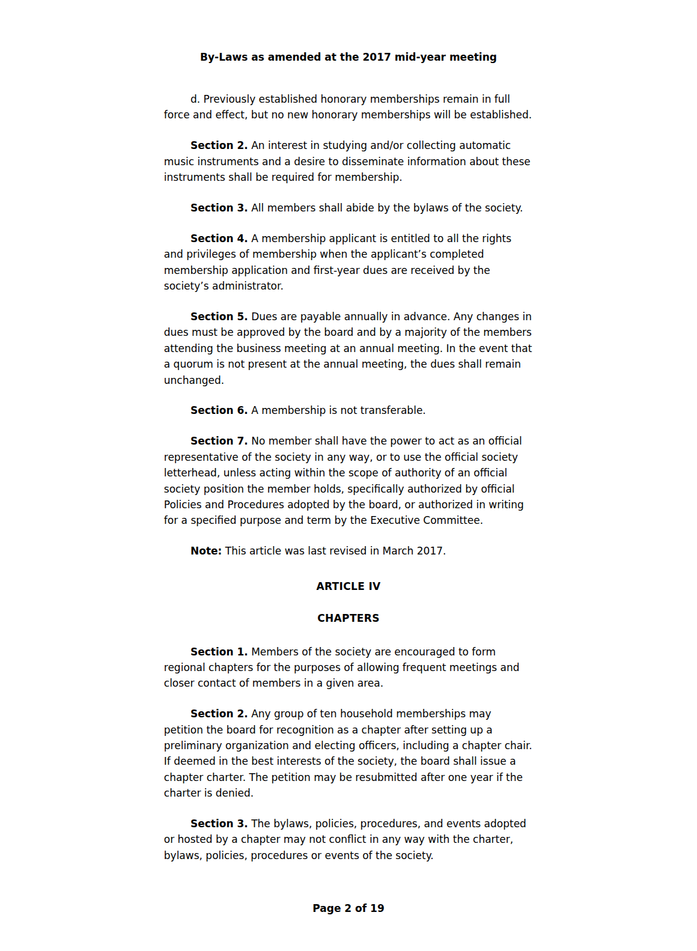By-Laws as amended at the 2017 mid-year meeting
d. Previously established honorary memberships remain in full force and effect, but no new honorary memberships will be established.
Section 2. An interest in studying and/or collecting automatic music instruments and a desire to disseminate information about these instruments shall be required for membership.
Section 3. All members shall abide by the bylaws of the society.
Section 4. A membership applicant is entitled to all the rights and privileges of membership when the applicant’s completed membership application and first-year dues are received by the society’s administrator.
Section 5. Dues are payable annually in advance. Any changes in dues must be approved by the board and by a majority of the members attending the business meeting at an annual meeting. In the event that a quorum is not present at the annual meeting, the dues shall remain unchanged.
Section 6. A membership is not transferable.
Section 7. No member shall have the power to act as an official representative of the society in any way, or to use the official society letterhead, unless acting within the scope of authority of an official society position the member holds, specifically authorized by official Policies and Procedures adopted by the board, or authorized in writing for a specified purpose and term by the Executive Committee.
Note: This article was last revised in March 2017.
ARTICLE IV
CHAPTERS
Section 1. Members of the society are encouraged to form regional chapters for the purposes of allowing frequent meetings and closer contact of members in a given area.
Section 2. Any group of ten household memberships may petition the board for recognition as a chapter after setting up a preliminary organization and electing officers, including a chapter chair. If deemed in the best interests of the society, the board shall issue a chapter charter. The petition may be resubmitted after one year if the charter is denied.
Section 3. The bylaws, policies, procedures, and events adopted or hosted by a chapter may not conflict in any way with the charter, bylaws, policies, procedures or events of the society.
Page 2 of 19